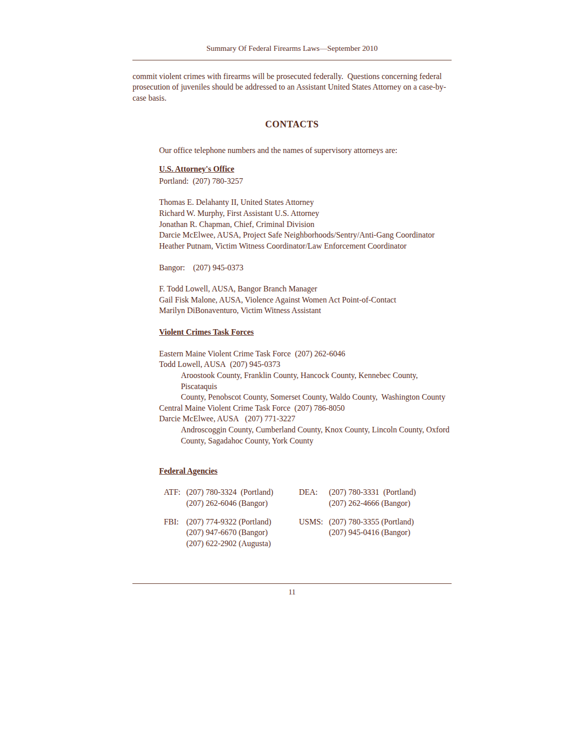Summary Of Federal Firearms Laws—September 2010
commit violent crimes with firearms will be prosecuted federally. Questions concerning federal prosecution of juveniles should be addressed to an Assistant United States Attorney on a case-by-case basis.
CONTACTS
Our office telephone numbers and the names of supervisory attorneys are:
U.S. Attorney's Office
Portland: (207) 780-3257
Thomas E. Delahanty II, United States Attorney
Richard W. Murphy, First Assistant U.S. Attorney
Jonathan R. Chapman, Chief, Criminal Division
Darcie McElwee, AUSA, Project Safe Neighborhoods/Sentry/Anti-Gang Coordinator
Heather Putnam, Victim Witness Coordinator/Law Enforcement Coordinator
Bangor: (207) 945-0373
F. Todd Lowell, AUSA, Bangor Branch Manager
Gail Fisk Malone, AUSA, Violence Against Women Act Point-of-Contact
Marilyn DiBonaventuro, Victim Witness Assistant
Violent Crimes Task Forces
Eastern Maine Violent Crime Task Force (207) 262-6046
Todd Lowell, AUSA (207) 945-0373
Aroostook County, Franklin County, Hancock County, Kennebec County, Piscataquis
County, Penobscot County, Somerset County, Waldo County, Washington County
Central Maine Violent Crime Task Force (207) 786-8050
Darcie McElwee, AUSA (207) 771-3227
Androscoggin County, Cumberland County, Knox County, Lincoln County, Oxford
County, Sagadahoc County, York County
Federal Agencies
| ATF: | (207) 780-3324 (Portland) (207) 262-6046 (Bangor) | DEA: | (207) 780-3331 (Portland) (207) 262-4666 (Bangor) |
| FBI: | (207) 774-9322 (Portland) (207) 947-6670 (Bangor) (207) 622-2902 (Augusta) | USMS: | (207) 780-3355 (Portland) (207) 945-0416 (Bangor) |
11